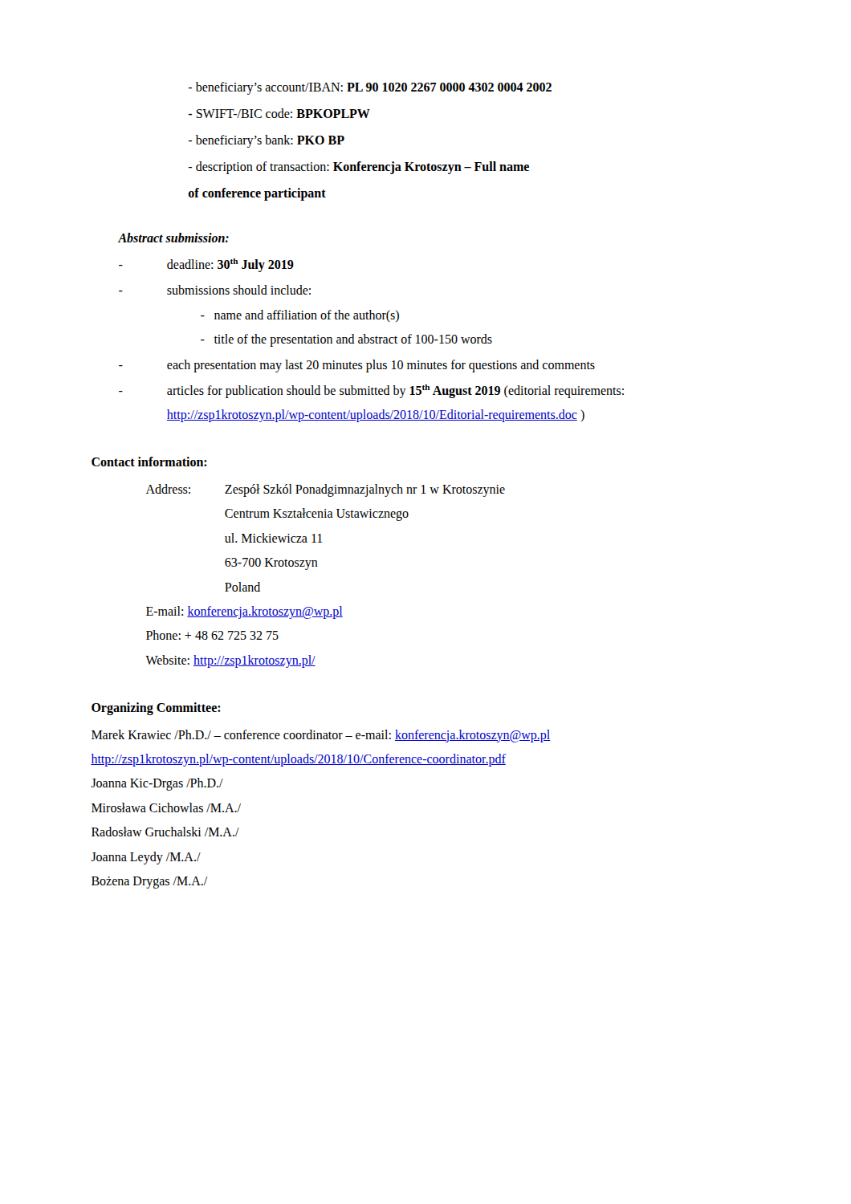- beneficiary’s account/IBAN: PL 90 1020 2267 0000 4302 0004 2002
- SWIFT-/BIC code: BPKOPLPW
- beneficiary’s bank: PKO BP
- description of transaction: Konferencja Krotoszyn – Full name
of conference participant
Abstract submission:
deadline: 30th July 2019
submissions should include:
name and affiliation of the author(s)
title of the presentation and abstract of 100-150 words
each presentation may last 20 minutes plus 10 minutes for questions and comments
articles for publication should be submitted by 15th August 2019 (editorial requirements: http://zsp1krotoszyn.pl/wp-content/uploads/2018/10/Editorial-requirements.doc )
Contact information:
| Address: | Zespół Szkól Ponadgimnazjalnych nr 1 w Krotoszynie |
| | Centrum Kształcenia Ustawicznego |
| | ul. Mickiewicza 11 |
| | 63-700 Krotoszyn |
| | Poland |
E-mail: konferencja.krotoszyn@wp.pl
Phone: + 48 62 725 32 75
Website: http://zsp1krotoszyn.pl/
Organizing Committee:
Marek Krawiec /Ph.D./ – conference coordinator – e-mail: konferencja.krotoszyn@wp.pl
http://zsp1krotoszyn.pl/wp-content/uploads/2018/10/Conference-coordinator.pdf
Joanna Kic-Drgas /Ph.D./
Mirosława Cichowlas /M.A./
Radosław Gruchalski /M.A./
Joanna Leydy /M.A./
Bożena Drygas /M.A./